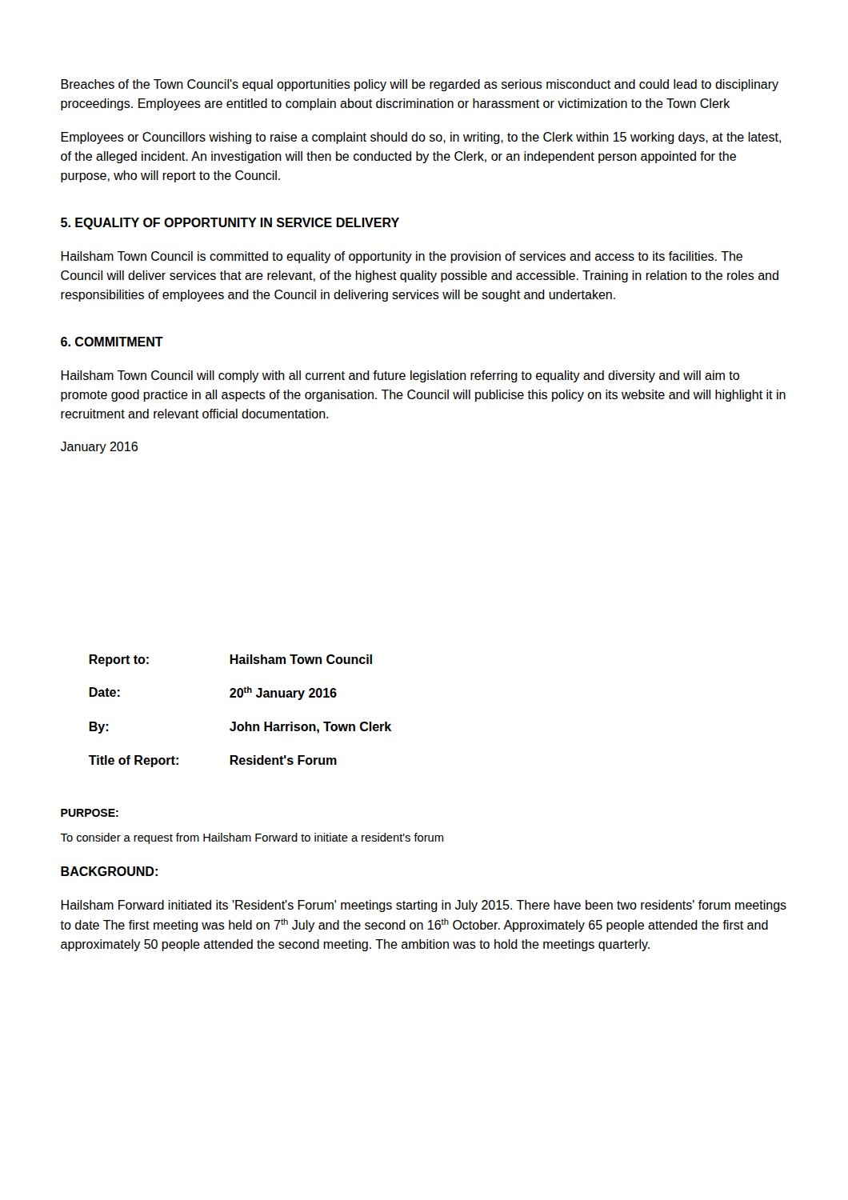Breaches of the Town Council's equal opportunities policy will be regarded as serious misconduct and could lead to disciplinary proceedings. Employees are entitled to complain about discrimination or harassment or victimization to the Town Clerk
Employees or Councillors wishing to raise a complaint should do so, in writing, to the Clerk within 15 working days, at the latest, of the alleged incident. An investigation will then be conducted by the Clerk, or an independent person appointed for the purpose, who will report to the Council.
5. EQUALITY OF OPPORTUNITY IN SERVICE DELIVERY
Hailsham Town Council is committed to equality of opportunity in the provision of services and access to its facilities. The Council will deliver services that are relevant, of the highest quality possible and accessible. Training in relation to the roles and responsibilities of employees and the Council in delivering services will be sought and undertaken.
6. COMMITMENT
Hailsham Town Council will comply with all current and future legislation referring to equality and diversity and will aim to promote good practice in all aspects of the organisation. The Council will publicise this policy on its website and will highlight it in recruitment and relevant official documentation.
January 2016
| Report to: | Hailsham Town Council |
| Date: | 20 th January 2016 |
| By: | John Harrison, Town Clerk |
| Title of Report: | Resident's Forum |
PURPOSE:
To consider a request from Hailsham Forward to initiate a resident's forum
BACKGROUND:
Hailsham Forward initiated its 'Resident's Forum' meetings starting in July 2015. There have been two residents' forum meetings to date The first meeting was held on 7th July and the second on 16th October. Approximately 65 people attended the first and approximately 50 people attended the second meeting. The ambition was to hold the meetings quarterly.